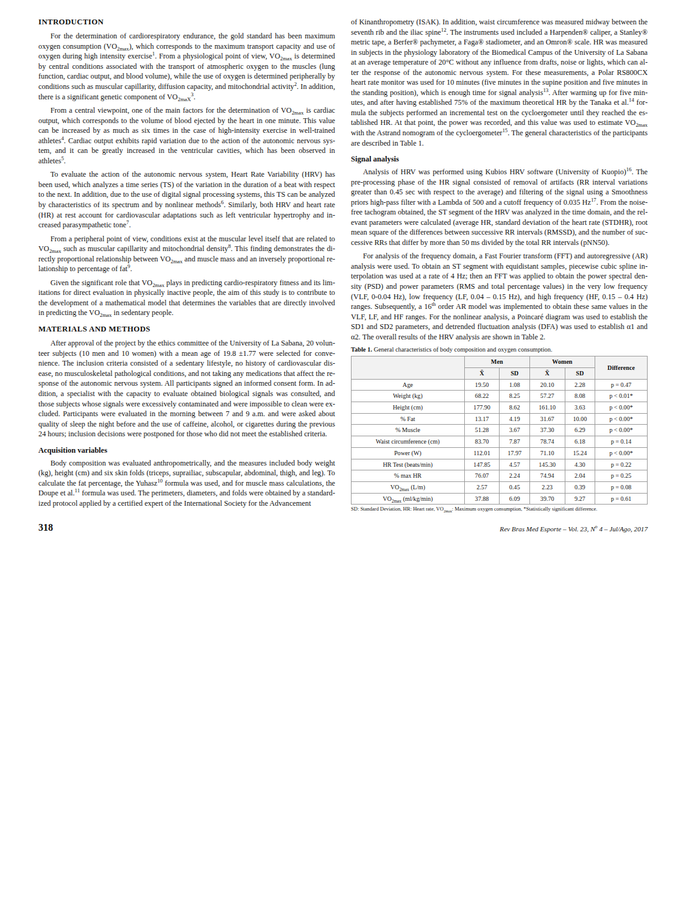Introduction
For the determination of cardiorespiratory endurance, the gold standard has been maximum oxygen consumption (VO2max), which corresponds to the maximum transport capacity and use of oxygen during high intensity exercise1. From a physiological point of view, VO2max is determined by central conditions associated with the transport of atmospheric oxygen to the muscles (lung function, cardiac output, and blood volume), while the use of oxygen is determined peripherally by conditions such as muscular capillarity, diffusion capacity, and mitochondrial activity2. In addition, there is a significant genetic component of VO2maX3.
From a central viewpoint, one of the main factors for the determination of VO2max is cardiac output, which corresponds to the volume of blood ejected by the heart in one minute. This value can be increased by as much as six times in the case of high-intensity exercise in well-trained athletes4. Cardiac output exhibits rapid variation due to the action of the autonomic nervous system, and it can be greatly increased in the ventricular cavities, which has been observed in athletes5.
To evaluate the action of the autonomic nervous system, Heart Rate Variability (HRV) has been used, which analyzes a time series (TS) of the variation in the duration of a beat with respect to the next. In addition, due to the use of digital signal processing systems, this TS can be analyzed by characteristics of its spectrum and by nonlinear methods6. Similarly, both HRV and heart rate (HR) at rest account for cardiovascular adaptations such as left ventricular hypertrophy and increased parasympathetic tone7.
From a peripheral point of view, conditions exist at the muscular level itself that are related to VO2max such as muscular capillarity and mitochondrial density8. This finding demonstrates the directly proportional relationship between VO2max and muscle mass and an inversely proportional relationship to percentage of fat9.
Given the significant role that VO2max plays in predicting cardio-respiratory fitness and its limitations for direct evaluation in physically inactive people, the aim of this study is to contribute to the development of a mathematical model that determines the variables that are directly involved in predicting the VO2max in sedentary people.
Materials and methods
After approval of the project by the ethics committee of the University of La Sabana, 20 volunteer subjects (10 men and 10 women) with a mean age of 19.8 ±1.77 were selected for convenience. The inclusion criteria consisted of a sedentary lifestyle, no history of cardiovascular disease, no musculoskeletal pathological conditions, and not taking any medications that affect the response of the autonomic nervous system. All participants signed an informed consent form. In addition, a specialist with the capacity to evaluate obtained biological signals was consulted, and those subjects whose signals were excessively contaminated and were impossible to clean were excluded. Participants were evaluated in the morning between 7 and 9 a.m. and were asked about quality of sleep the night before and the use of caffeine, alcohol, or cigarettes during the previous 24 hours; inclusion decisions were postponed for those who did not meet the established criteria.
Acquisition variables
Body composition was evaluated anthropometrically, and the measures included body weight (kg), height (cm) and six skin folds (triceps, suprailiac, subscapular, abdominal, thigh, and leg). To calculate the fat percentage, the Yuhasz10 formula was used, and for muscle mass calculations, the Doupe et al.11 formula was used. The perimeters, diameters, and folds were obtained by a standardized protocol applied by a certified expert of the International Society for the Advancement
of Kinanthropometry (ISAK). In addition, waist circumference was measured midway between the seventh rib and the iliac spine12. The instruments used included a Harpenden® caliper, a Stanley® metric tape, a Berfer® pachymeter, a Faga® stadiometer, and an Omron® scale. HR was measured in subjects in the physiology laboratory of the Biomedical Campus of the University of La Sabana at an average temperature of 20°C without any influence from drafts, noise or lights, which can alter the response of the autonomic nervous system. For these measurements, a Polar RS800CX heart rate monitor was used for 10 minutes (five minutes in the supine position and five minutes in the standing position), which is enough time for signal analysis13. After warming up for five minutes, and after having established 75% of the maximum theoretical HR by the Tanaka et al.14 formula the subjects performed an incremental test on the cycloergometer until they reached the established HR. At that point, the power was recorded, and this value was used to estimate VO2max with the Astrand nomogram of the cycloergometer15. The general characteristics of the participants are described in Table 1.
Signal analysis
Analysis of HRV was performed using Kubios HRV software (University of Kuopio)16. The pre-processing phase of the HR signal consisted of removal of artifacts (RR interval variations greater than 0.45 sec with respect to the average) and filtering of the signal using a Smoothness priors high-pass filter with a Lambda of 500 and a cutoff frequency of 0.035 Hz17. From the noise-free tachogram obtained, the ST segment of the HRV was analyzed in the time domain, and the relevant parameters were calculated (average HR, standard deviation of the heart rate (STDHR), root mean square of the differences between successive RR intervals (RMSSD), and the number of successive RRs that differ by more than 50 ms divided by the total RR intervals (pNN50).
For analysis of the frequency domain, a Fast Fourier transform (FFT) and autoregressive (AR) analysis were used. To obtain an ST segment with equidistant samples, piecewise cubic spline interpolation was used at a rate of 4 Hz; then an FFT was applied to obtain the power spectral density (PSD) and power parameters (RMS and total percentage values) in the very low frequency (VLF, 0-0.04 Hz), low frequency (LF, 0.04 – 0.15 Hz), and high frequency (HF, 0.15 – 0.4 Hz) ranges. Subsequently, a 16th order AR model was implemented to obtain these same values in the VLF, LF, and HF ranges. For the nonlinear analysis, a Poincaré diagram was used to establish the SD1 and SD2 parameters, and detrended fluctuation analysis (DFA) was used to establish α1 and α2. The overall results of the HRV analysis are shown in Table 2.
Table 1. General characteristics of body composition and oxygen consumption.
| | Men | Women | Difference |
| --- | --- | --- | --- |
| X̄ | SD | X̄ | SD |
| Age | 19.50 | 1.08 | 20.10 | 2.28 | p = 0.47 |
| Weight (kg) | 68.22 | 8.25 | 57.27 | 8.08 | p < 0.01* |
| Height (cm) | 177.90 | 8.62 | 161.10 | 3.63 | p < 0.00* |
| % Fat | 13.17 | 4.19 | 31.67 | 10.00 | p < 0.00* |
| % Muscle | 51.28 | 3.67 | 37.30 | 6.29 | p < 0.00* |
| Waist circumference (cm) | 83.70 | 7.87 | 78.74 | 6.18 | p = 0.14 |
| Power (W) | 112.01 | 17.97 | 71.10 | 15.24 | p < 0.00* |
| HR Test (beats/min) | 147.85 | 4.57 | 145.30 | 4.30 | p = 0.22 |
| % max HR | 76.07 | 2.24 | 74.94 | 2.04 | p = 0.25 |
| VO 2max (L/m) | 2.57 | 0.45 | 2.23 | 0.39 | p = 0.08 |
| VO 2max (ml/kg/min) | 37.88 | 6.09 | 39.70 | 9.27 | p = 0.61 |
SD: Standard Deviation, HR: Heart rate, VO2max: Maximum oxygen consumption, *Statistically significant difference.
318
Rev Bras Med Esporte – Vol. 23, No 4 – Jul/Ago, 2017